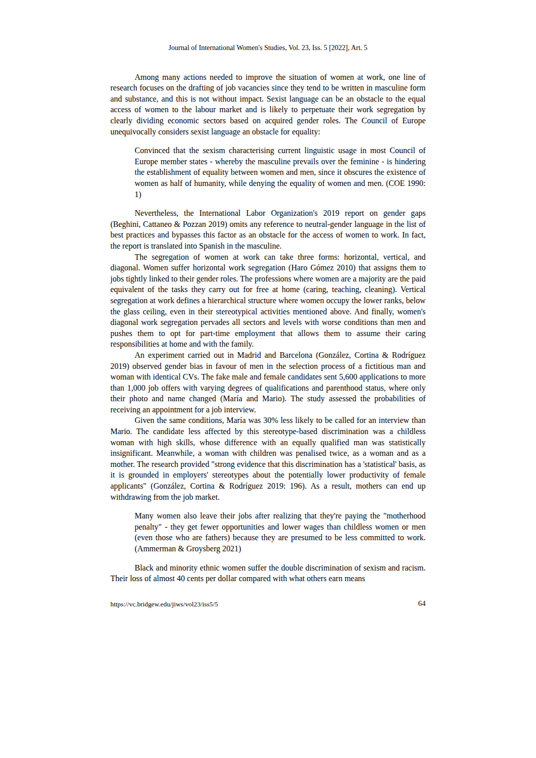Journal of International Women's Studies, Vol. 23, Iss. 5 [2022], Art. 5
Among many actions needed to improve the situation of women at work, one line of research focuses on the drafting of job vacancies since they tend to be written in masculine form and substance, and this is not without impact. Sexist language can be an obstacle to the equal access of women to the labour market and is likely to perpetuate their work segregation by clearly dividing economic sectors based on acquired gender roles. The Council of Europe unequivocally considers sexist language an obstacle for equality:
Convinced that the sexism characterising current linguistic usage in most Council of Europe member states - whereby the masculine prevails over the feminine - is hindering the establishment of equality between women and men, since it obscures the existence of women as half of humanity, while denying the equality of women and men. (COE 1990: 1)
Nevertheless, the International Labor Organization's 2019 report on gender gaps (Beghini, Cattaneo & Pozzan 2019) omits any reference to neutral-gender language in the list of best practices and bypasses this factor as an obstacle for the access of women to work. In fact, the report is translated into Spanish in the masculine.
The segregation of women at work can take three forms: horizontal, vertical, and diagonal. Women suffer horizontal work segregation (Haro Gómez 2010) that assigns them to jobs tightly linked to their gender roles. The professions where women are a majority are the paid equivalent of the tasks they carry out for free at home (caring, teaching, cleaning). Vertical segregation at work defines a hierarchical structure where women occupy the lower ranks, below the glass ceiling, even in their stereotypical activities mentioned above. And finally, women's diagonal work segregation pervades all sectors and levels with worse conditions than men and pushes them to opt for part-time employment that allows them to assume their caring responsibilities at home and with the family.
An experiment carried out in Madrid and Barcelona (González, Cortina & Rodríguez 2019) observed gender bias in favour of men in the selection process of a fictitious man and woman with identical CVs. The fake male and female candidates sent 5,600 applications to more than 1,000 job offers with varying degrees of qualifications and parenthood status, where only their photo and name changed (María and Mario). The study assessed the probabilities of receiving an appointment for a job interview.
Given the same conditions, María was 30% less likely to be called for an interview than Mario. The candidate less affected by this stereotype-based discrimination was a childless woman with high skills, whose difference with an equally qualified man was statistically insignificant. Meanwhile, a woman with children was penalised twice, as a woman and as a mother. The research provided "strong evidence that this discrimination has a 'statistical' basis, as it is grounded in employers' stereotypes about the potentially lower productivity of female applicants" (González, Cortina & Rodríguez 2019: 196). As a result, mothers can end up withdrawing from the job market.
Many women also leave their jobs after realizing that they're paying the "motherhood penalty" - they get fewer opportunities and lower wages than childless women or men (even those who are fathers) because they are presumed to be less committed to work. (Ammerman & Groysberg 2021)
Black and minority ethnic women suffer the double discrimination of sexism and racism. Their loss of almost 40 cents per dollar compared with what others earn means
https://vc.bridgew.edu/jiws/vol23/iss5/5 64